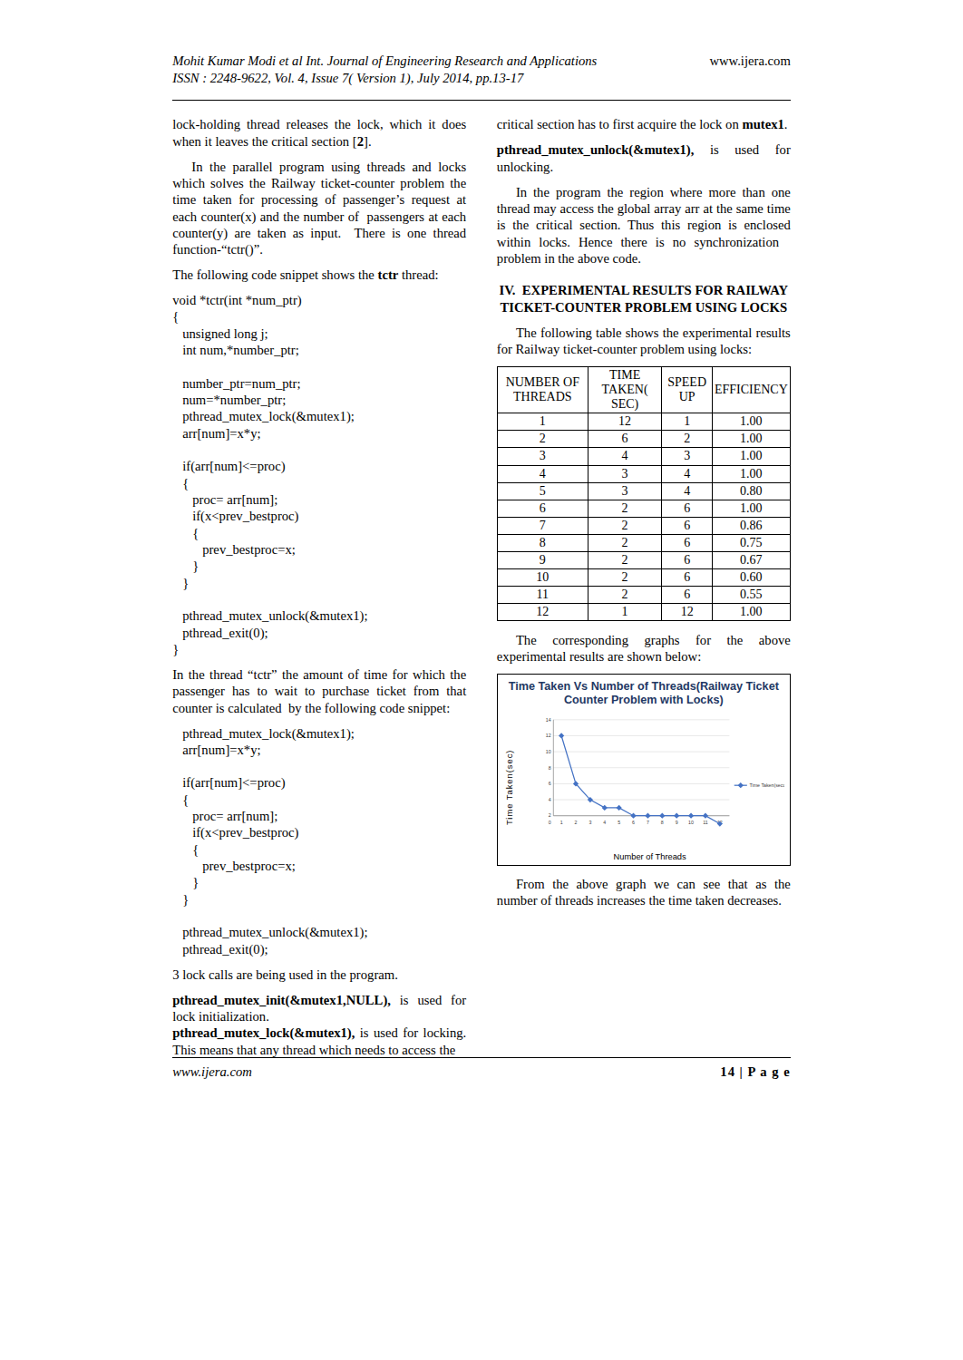Mohit Kumar Modi et al Int. Journal of Engineering Research and Applications www.ijera.com
ISSN : 2248-9622, Vol. 4, Issue 7( Version 1), July 2014, pp.13-17
lock-holding thread releases the lock, which it does when it leaves the critical section [2].
In the parallel program using threads and locks which solves the Railway ticket-counter problem the time taken for processing of passenger’s request at each counter(x) and the number of passengers at each counter(y) are taken as input. There is one thread function-“tctr()”.
The following code snippet shows the tctr thread:
void *tctr(int *num_ptr) { unsigned long j; int num,*number_ptr; number_ptr=num_ptr; num=*number_ptr; pthread_mutex_lock(&mutex1); arr[num]=x*y; if(arr[num]<=proc) { proc= arr[num]; if(x<prev_bestproc) { prev_bestproc=x; } } pthread_mutex_unlock(&mutex1); pthread_exit(0); }
In the thread “tctr” the amount of time for which the passenger has to wait to purchase ticket from that counter is calculated by the following code snippet:
pthread_mutex_lock(&mutex1); arr[num]=x*y; if(arr[num]<=proc) { proc= arr[num]; if(x<prev_bestproc) { prev_bestproc=x; } } pthread_mutex_unlock(&mutex1); pthread_exit(0);
3 lock calls are being used in the program.
pthread_mutex_init(&mutex1,NULL), is used for lock initialization.
pthread_mutex_lock(&mutex1), is used for locking. This means that any thread which needs to access the
critical section has to first acquire the lock on mutex1.
pthread_mutex_unlock(&mutex1), is used for unlocking.
In the program the region where more than one thread may access the global array arr at the same time is the critical section. Thus this region is enclosed within locks. Hence there is no synchronization problem in the above code.
IV. Experimental Results for Railway Ticket-Counter Problem Using Locks
The following table shows the experimental results for Railway ticket-counter problem using locks:
| Number of Threads | Time Taken( sec) | Speed up | Efficiency |
| --- | --- | --- | --- |
| 1 | 12 | 1 | 1.00 |
| 2 | 6 | 2 | 1.00 |
| 3 | 4 | 3 | 1.00 |
| 4 | 3 | 4 | 1.00 |
| 5 | 3 | 4 | 0.80 |
| 6 | 2 | 6 | 1.00 |
| 7 | 2 | 6 | 0.86 |
| 8 | 2 | 6 | 0.75 |
| 9 | 2 | 6 | 0.67 |
| 10 | 2 | 6 | 0.60 |
| 11 | 2 | 6 | 0.55 |
| 12 | 1 | 12 | 1.00 |
The corresponding graphs for the above experimental results are shown below:
Time Taken Vs Number of Threads(Railway Ticket Counter Problem with Locks)
Time Taken(sec)
14 12 10 8 6 4 2 0 1 2 3 4 5 6 7 8 9 10 11 12 Time Taken(seconds)
Number of Threads
From the above graph we can see that as the number of threads increases the time taken decreases.
www.ijera.com 14 | P a g e